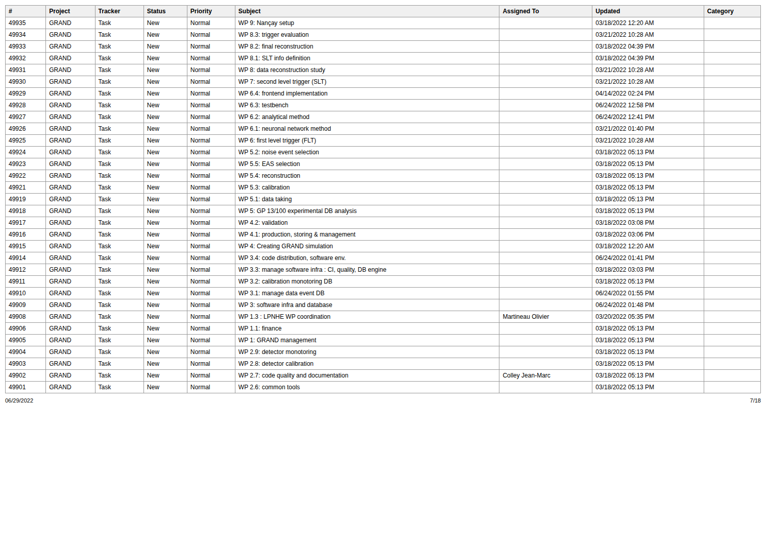| # | Project | Tracker | Status | Priority | Subject | Assigned To | Updated | Category |
| --- | --- | --- | --- | --- | --- | --- | --- | --- |
| 49935 | GRAND | Task | New | Normal | WP 9: Nançay setup | | 03/18/2022 12:20 AM | |
| 49934 | GRAND | Task | New | Normal | WP 8.3: trigger evaluation | | 03/21/2022 10:28 AM | |
| 49933 | GRAND | Task | New | Normal | WP 8.2: final reconstruction | | 03/18/2022 04:39 PM | |
| 49932 | GRAND | Task | New | Normal | WP 8.1: SLT info definition | | 03/18/2022 04:39 PM | |
| 49931 | GRAND | Task | New | Normal | WP 8: data reconstruction study | | 03/21/2022 10:28 AM | |
| 49930 | GRAND | Task | New | Normal | WP 7: second level trigger (SLT) | | 03/21/2022 10:28 AM | |
| 49929 | GRAND | Task | New | Normal | WP 6.4: frontend implementation | | 04/14/2022 02:24 PM | |
| 49928 | GRAND | Task | New | Normal | WP 6.3: testbench | | 06/24/2022 12:58 PM | |
| 49927 | GRAND | Task | New | Normal | WP 6.2: analytical method | | 06/24/2022 12:41 PM | |
| 49926 | GRAND | Task | New | Normal | WP 6.1: neuronal network method | | 03/21/2022 01:40 PM | |
| 49925 | GRAND | Task | New | Normal | WP 6: first level trigger (FLT) | | 03/21/2022 10:28 AM | |
| 49924 | GRAND | Task | New | Normal | WP 5.2: noise event selection | | 03/18/2022 05:13 PM | |
| 49923 | GRAND | Task | New | Normal | WP 5.5: EAS selection | | 03/18/2022 05:13 PM | |
| 49922 | GRAND | Task | New | Normal | WP 5.4: reconstruction | | 03/18/2022 05:13 PM | |
| 49921 | GRAND | Task | New | Normal | WP 5.3: calibration | | 03/18/2022 05:13 PM | |
| 49919 | GRAND | Task | New | Normal | WP 5.1: data taking | | 03/18/2022 05:13 PM | |
| 49918 | GRAND | Task | New | Normal | WP 5: GP 13/100 experimental DB analysis | | 03/18/2022 05:13 PM | |
| 49917 | GRAND | Task | New | Normal | WP 4.2: validation | | 03/18/2022 03:08 PM | |
| 49916 | GRAND | Task | New | Normal | WP 4.1: production, storing & management | | 03/18/2022 03:06 PM | |
| 49915 | GRAND | Task | New | Normal | WP 4: Creating GRAND simulation | | 03/18/2022 12:20 AM | |
| 49914 | GRAND | Task | New | Normal | WP 3.4: code distribution, software env. | | 06/24/2022 01:41 PM | |
| 49912 | GRAND | Task | New | Normal | WP 3.3: manage software infra : CI, quality, DB engine | | 03/18/2022 03:03 PM | |
| 49911 | GRAND | Task | New | Normal | WP 3.2: calibration monotoring DB | | 03/18/2022 05:13 PM | |
| 49910 | GRAND | Task | New | Normal | WP 3.1: manage data event DB | | 06/24/2022 01:55 PM | |
| 49909 | GRAND | Task | New | Normal | WP 3: software infra and database | | 06/24/2022 01:48 PM | |
| 49908 | GRAND | Task | New | Normal | WP 1.3 : LPNHE WP coordination | Martineau Olivier | 03/20/2022 05:35 PM | |
| 49906 | GRAND | Task | New | Normal | WP 1.1: finance | | 03/18/2022 05:13 PM | |
| 49905 | GRAND | Task | New | Normal | WP 1: GRAND management | | 03/18/2022 05:13 PM | |
| 49904 | GRAND | Task | New | Normal | WP 2.9: detector monotoring | | 03/18/2022 05:13 PM | |
| 49903 | GRAND | Task | New | Normal | WP 2.8: detector calibration | | 03/18/2022 05:13 PM | |
| 49902 | GRAND | Task | New | Normal | WP 2.7: code quality and documentation | Colley Jean-Marc | 03/18/2022 05:13 PM | |
| 49901 | GRAND | Task | New | Normal | WP 2.6: common tools | | 03/18/2022 05:13 PM | |
06/29/2022 7/18